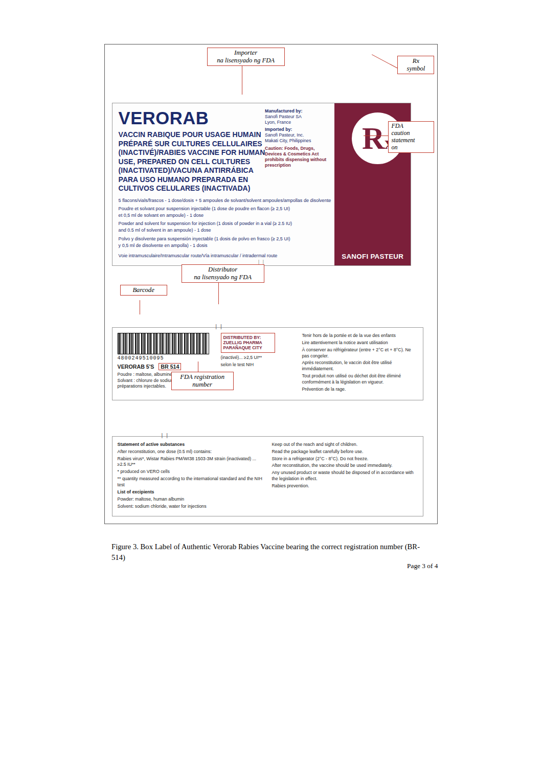Importer
na lisensyado ng FDA
Rx
symbol
FDA
caution
statement
on
Distributor
na lisensyado ng FDA
Barcode
FDA registration
number
Rx
Manufactured by: Sanofi Pasteur SA
Lyon, France Imported by: Sanofi Pasteur, Inc.
Makati City, Philippines
Caution: Foods, Drugs, Devices & Cosmetics Act prohibits dispensing without prescription
VERORAB
VACCIN RABIQUE POUR USAGE HUMAIN
PRÉPARÉ SUR CULTURES CELLULAIRES
(INACTIVÉ)/RABIES VACCINE FOR HUMAN
USE, PREPARED ON CELL CULTURES
(INACTIVATED)/VACUNA ANTIRRÁBICA
PARA USO HUMANO PREPARADA EN
CULTIVOS CELULARES (INACTIVADA)
5 flacons/vials/frascos - 1 dose/dosis + 5 ampoules de solvant/solvent ampoules/ampollas de disolvente
Poudre et solvant pour suspension injectable (1 dose de poudre en flacon (≥ 2,5 UI)
et 0,5 ml de solvant en ampoule) - 1 dose
Powder and solvent for suspension for injection (1 dosis of powder in a vial (≥ 2.5 IU)
and 0.5 ml of solvent in an ampoule) - 1 dose
Polvo y disolvente para suspensión inyectable (1 dosis de polvo en frasco (≥ 2,5 UI)
y 0,5 ml de disolvente en ampolla) - 1 dosis
Voie intramusculaire/Intramuscular route/Vía intramuscular / intradermal route
SANOFI PASTEUR
| |
| |
4800249510095
VERORAB 5'S BR 514
Poudre : maltose, albumine humaine
Solvant : chlorure de sodium, eau pour préparations injectables.
DISTRIBUTED BY:
ZUELLIG PHARMA
PARAÑAQUE CITY
(inactivé)... ≥2,5 UI**
selon le test NIH
Tenir hors de la portée et de la vue des enfants
Lire attentivement la notice avant utilisation
À conserver au réfrigérateur (entre + 2°C et + 8°C). Ne pas congeler.
Après reconstitution, le vaccin doit être utilisé immédiatement.
Tout produit non utilisé ou déchet doit être éliminé conformément à la législation en vigueur.
Prévention de la rage.
| |
Statement of active substances
After reconstitution, one dose (0.5 ml) contains:
Rabies virus*, Wistar Rabies PM/WI38 1503-3M strain (inactivated) ... ≥2.5 IU**
* produced on VERO cells
** quantity measured according to the international standard and the NIH test
List of excipients
Powder: maltose, human albumin
Solvent: sodium chloride, water for injections
Keep out of the reach and sight of children.
Read the package leaflet carefully before use.
Store in a refrigerator (2°C - 8°C). Do not freeze.
After reconstitution, the vaccine should be used immediately.
Any unused product or waste should be disposed of in accordance with the legislation in effect.
Rabies prevention.
Figure 3. Box Label of Authentic Verorab Rabies Vaccine bearing the correct registration number (BR-514)
Page 3 of 4